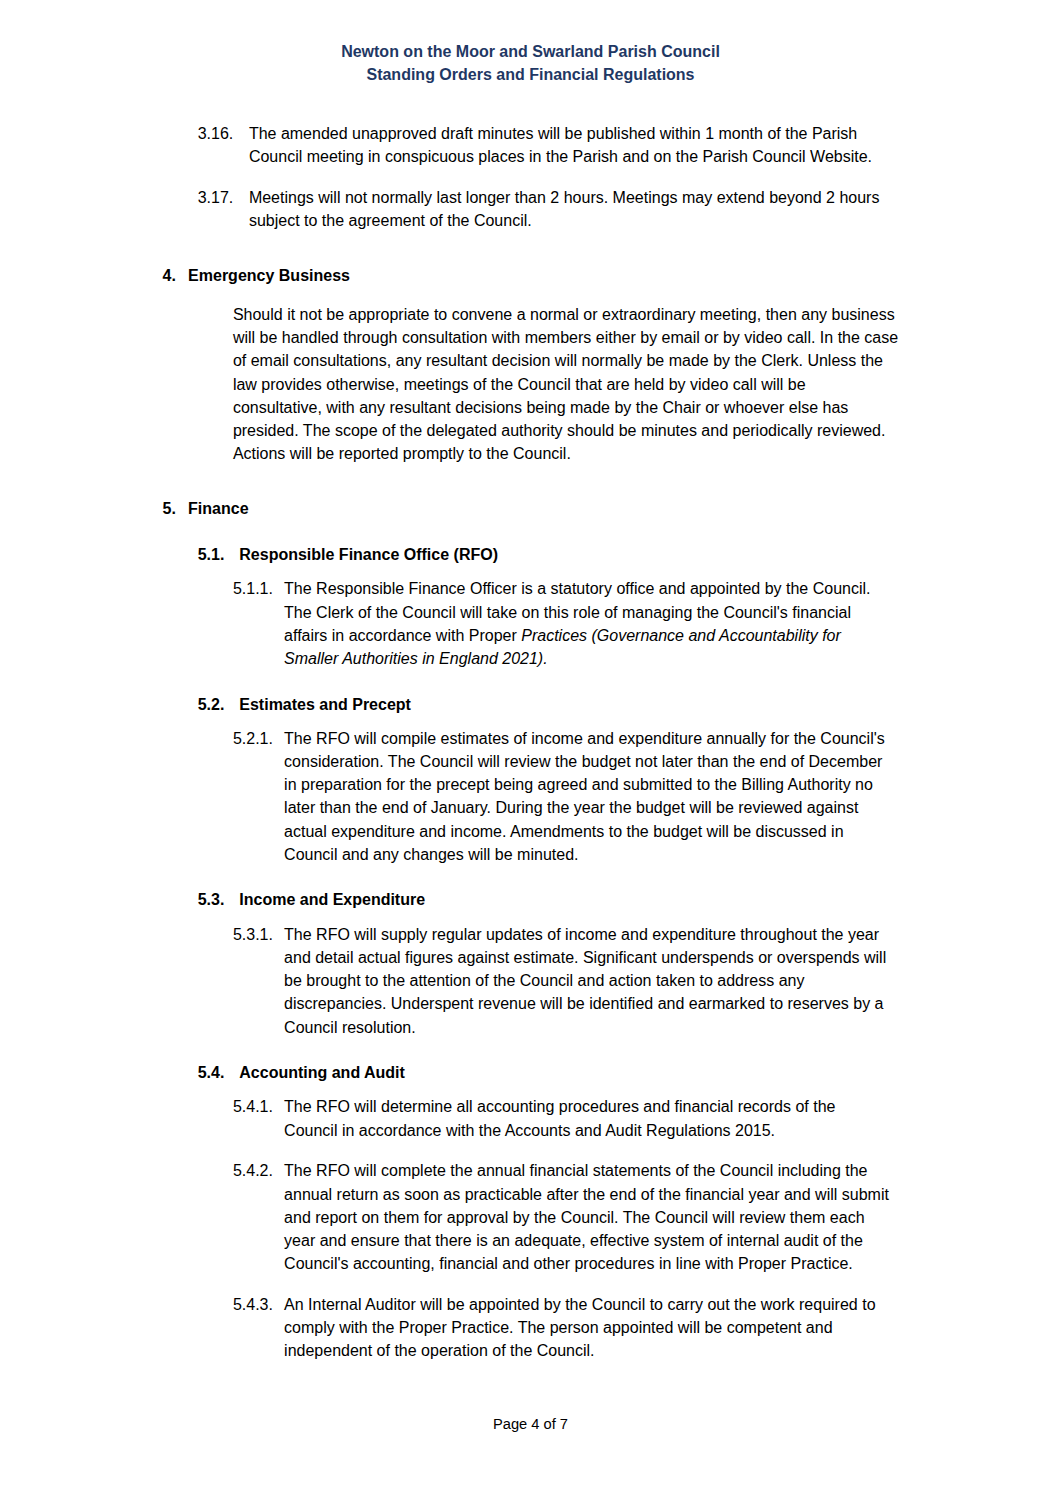Newton on the Moor and Swarland Parish Council
Standing Orders and Financial Regulations
3.16. The amended unapproved draft minutes will be published within 1 month of the Parish Council meeting in conspicuous places in the Parish and on the Parish Council Website.
3.17. Meetings will not normally last longer than 2 hours. Meetings may extend beyond 2 hours subject to the agreement of the Council.
4. Emergency Business
Should it not be appropriate to convene a normal or extraordinary meeting, then any business will be handled through consultation with members either by email or by video call. In the case of email consultations, any resultant decision will normally be made by the Clerk. Unless the law provides otherwise, meetings of the Council that are held by video call will be consultative, with any resultant decisions being made by the Chair or whoever else has presided. The scope of the delegated authority should be minutes and periodically reviewed. Actions will be reported promptly to the Council.
5. Finance
5.1. Responsible Finance Office (RFO)
5.1.1. The Responsible Finance Officer is a statutory office and appointed by the Council. The Clerk of the Council will take on this role of managing the Council's financial affairs in accordance with Proper Practices (Governance and Accountability for Smaller Authorities in England 2021).
5.2. Estimates and Precept
5.2.1. The RFO will compile estimates of income and expenditure annually for the Council's consideration. The Council will review the budget not later than the end of December in preparation for the precept being agreed and submitted to the Billing Authority no later than the end of January. During the year the budget will be reviewed against actual expenditure and income. Amendments to the budget will be discussed in Council and any changes will be minuted.
5.3. Income and Expenditure
5.3.1. The RFO will supply regular updates of income and expenditure throughout the year and detail actual figures against estimate. Significant underspends or overspends will be brought to the attention of the Council and action taken to address any discrepancies. Underspent revenue will be identified and earmarked to reserves by a Council resolution.
5.4. Accounting and Audit
5.4.1. The RFO will determine all accounting procedures and financial records of the Council in accordance with the Accounts and Audit Regulations 2015.
5.4.2. The RFO will complete the annual financial statements of the Council including the annual return as soon as practicable after the end of the financial year and will submit and report on them for approval by the Council. The Council will review them each year and ensure that there is an adequate, effective system of internal audit of the Council's accounting, financial and other procedures in line with Proper Practice.
5.4.3. An Internal Auditor will be appointed by the Council to carry out the work required to comply with the Proper Practice. The person appointed will be competent and independent of the operation of the Council.
Page 4 of 7